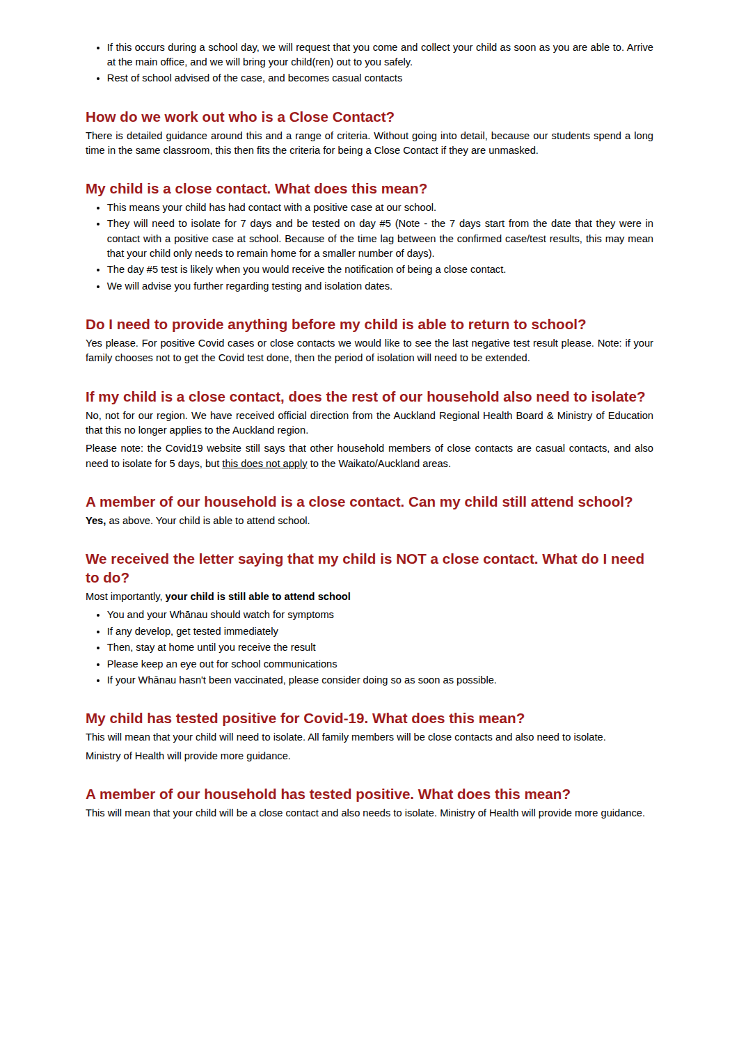If this occurs during a school day, we will request that you come and collect your child as soon as you are able to. Arrive at the main office, and we will bring your child(ren) out to you safely.
Rest of school advised of the case, and becomes casual contacts
How do we work out who is a Close Contact?
There is detailed guidance around this and a range of criteria. Without going into detail, because our students spend a long time in the same classroom, this then fits the criteria for being a Close Contact if they are unmasked.
My child is a close contact. What does this mean?
This means your child has had contact with a positive case at our school.
They will need to isolate for 7 days and be tested on day #5 (Note - the 7 days start from the date that they were in contact with a positive case at school. Because of the time lag between the confirmed case/test results, this may mean that your child only needs to remain home for a smaller number of days).
The day #5 test is likely when you would receive the notification of being a close contact.
We will advise you further regarding testing and isolation dates.
Do I need to provide anything before my child is able to return to school?
Yes please. For positive Covid cases or close contacts we would like to see the last negative test result please. Note: if your family chooses not to get the Covid test done, then the period of isolation will need to be extended.
If my child is a close contact, does the rest of our household also need to isolate?
No, not for our region. We have received official direction from the Auckland Regional Health Board & Ministry of Education that this no longer applies to the Auckland region.
Please note: the Covid19 website still says that other household members of close contacts are casual contacts, and also need to isolate for 5 days, but this does not apply to the Waikato/Auckland areas.
A member of our household is a close contact. Can my child still attend school?
Yes, as above. Your child is able to attend school.
We received the letter saying that my child is NOT a close contact. What do I need to do?
Most importantly, your child is still able to attend school
You and your Whānau should watch for symptoms
If any develop, get tested immediately
Then, stay at home until you receive the result
Please keep an eye out for school communications
If your Whānau hasn't been vaccinated, please consider doing so as soon as possible.
My child has tested positive for Covid-19. What does this mean?
This will mean that your child will need to isolate. All family members will be close contacts and also need to isolate.
Ministry of Health will provide more guidance.
A member of our household has tested positive. What does this mean?
This will mean that your child will be a close contact and also needs to isolate. Ministry of Health will provide more guidance.